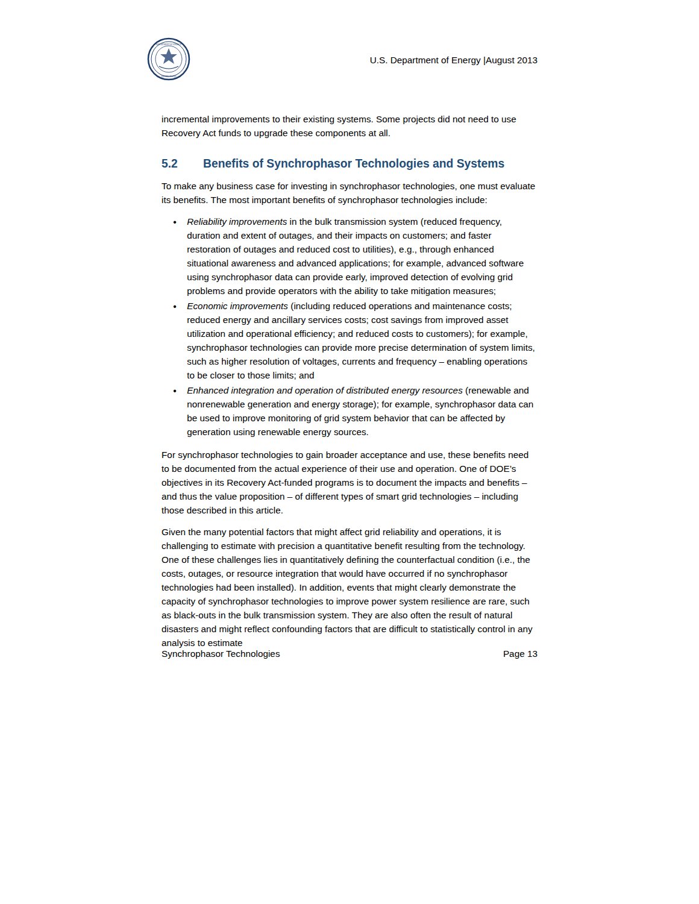DEPARTMENT OF ENERGY UNITED STATES
U.S. Department of Energy |August 2013
incremental improvements to their existing systems. Some projects did not need to use Recovery Act funds to upgrade these components at all.
5.2 Benefits of Synchrophasor Technologies and Systems
To make any business case for investing in synchrophasor technologies, one must evaluate its benefits. The most important benefits of synchrophasor technologies include:
Reliability improvements in the bulk transmission system (reduced frequency, duration and extent of outages, and their impacts on customers; and faster restoration of outages and reduced cost to utilities), e.g., through enhanced situational awareness and advanced applications; for example, advanced software using synchrophasor data can provide early, improved detection of evolving grid problems and provide operators with the ability to take mitigation measures;
Economic improvements (including reduced operations and maintenance costs; reduced energy and ancillary services costs; cost savings from improved asset utilization and operational efficiency; and reduced costs to customers); for example, synchrophasor technologies can provide more precise determination of system limits, such as higher resolution of voltages, currents and frequency – enabling operations to be closer to those limits; and
Enhanced integration and operation of distributed energy resources (renewable and nonrenewable generation and energy storage); for example, synchrophasor data can be used to improve monitoring of grid system behavior that can be affected by generation using renewable energy sources.
For synchrophasor technologies to gain broader acceptance and use, these benefits need to be documented from the actual experience of their use and operation. One of DOE’s objectives in its Recovery Act-funded programs is to document the impacts and benefits – and thus the value proposition – of different types of smart grid technologies – including those described in this article.
Given the many potential factors that might affect grid reliability and operations, it is challenging to estimate with precision a quantitative benefit resulting from the technology. One of these challenges lies in quantitatively defining the counterfactual condition (i.e., the costs, outages, or resource integration that would have occurred if no synchrophasor technologies had been installed). In addition, events that might clearly demonstrate the capacity of synchrophasor technologies to improve power system resilience are rare, such as black-outs in the bulk transmission system. They are also often the result of natural disasters and might reflect confounding factors that are difficult to statistically control in any analysis to estimate
Synchrophasor Technologies Page 13